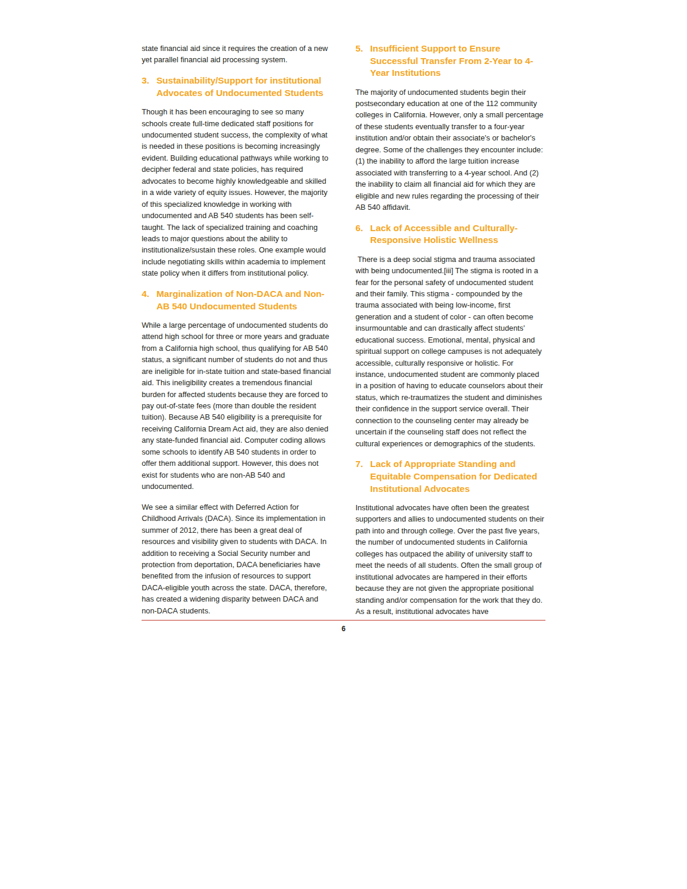state financial aid since it requires the creation of a new yet parallel financial aid processing system.
3. Sustainability/Support for institutional Advocates of Undocumented Students
Though it has been encouraging to see so many schools create full-time dedicated staff positions for undocumented student success, the complexity of what is needed in these positions is becoming increasingly evident. Building educational pathways while working to decipher federal and state policies, has required advocates to become highly knowledgeable and skilled in a wide variety of equity issues. However, the majority of this specialized knowledge in working with undocumented and AB 540 students has been self-taught. The lack of specialized training and coaching leads to major questions about the ability to institutionalize/sustain these roles. One example would include negotiating skills within academia to implement state policy when it differs from institutional policy.
4. Marginalization of Non-DACA and Non-AB 540 Undocumented Students
While a large percentage of undocumented students do attend high school for three or more years and graduate from a California high school, thus qualifying for AB 540 status, a significant number of students do not and thus are ineligible for in-state tuition and state-based financial aid. This ineligibility creates a tremendous financial burden for affected students because they are forced to pay out-of-state fees (more than double the resident tuition). Because AB 540 eligibility is a prerequisite for receiving California Dream Act aid, they are also denied any state-funded financial aid. Computer coding allows some schools to identify AB 540 students in order to offer them additional support. However, this does not exist for students who are non-AB 540 and undocumented.
We see a similar effect with Deferred Action for Childhood Arrivals (DACA). Since its implementation in summer of 2012, there has been a great deal of resources and visibility given to students with DACA. In addition to receiving a Social Security number and protection from deportation, DACA beneficiaries have benefited from the infusion of resources to support DACA-eligible youth across the state. DACA, therefore, has created a widening disparity between DACA and non-DACA students.
5. Insufficient Support to Ensure Successful Transfer From 2-Year to 4-Year Institutions
The majority of undocumented students begin their postsecondary education at one of the 112 community colleges in California. However, only a small percentage of these students eventually transfer to a four-year institution and/or obtain their associate's or bachelor's degree. Some of the challenges they encounter include: (1) the inability to afford the large tuition increase associated with transferring to a 4-year school. And (2) the inability to claim all financial aid for which they are eligible and new rules regarding the processing of their AB 540 affidavit.
6. Lack of Accessible and Culturally-Responsive Holistic Wellness
There is a deep social stigma and trauma associated with being undocumented.[iii] The stigma is rooted in a fear for the personal safety of undocumented student and their family. This stigma - compounded by the trauma associated with being low-income, first generation and a student of color - can often become insurmountable and can drastically affect students' educational success. Emotional, mental, physical and spiritual support on college campuses is not adequately accessible, culturally responsive or holistic. For instance, undocumented student are commonly placed in a position of having to educate counselors about their status, which re-traumatizes the student and diminishes their confidence in the support service overall. Their connection to the counseling center may already be uncertain if the counseling staff does not reflect the cultural experiences or demographics of the students.
7. Lack of Appropriate Standing and Equitable Compensation for Dedicated Institutional Advocates
Institutional advocates have often been the greatest supporters and allies to undocumented students on their path into and through college. Over the past five years, the number of undocumented students in California colleges has outpaced the ability of university staff to meet the needs of all students. Often the small group of institutional advocates are hampered in their efforts because they are not given the appropriate positional standing and/or compensation for the work that they do. As a result, institutional advocates have
6